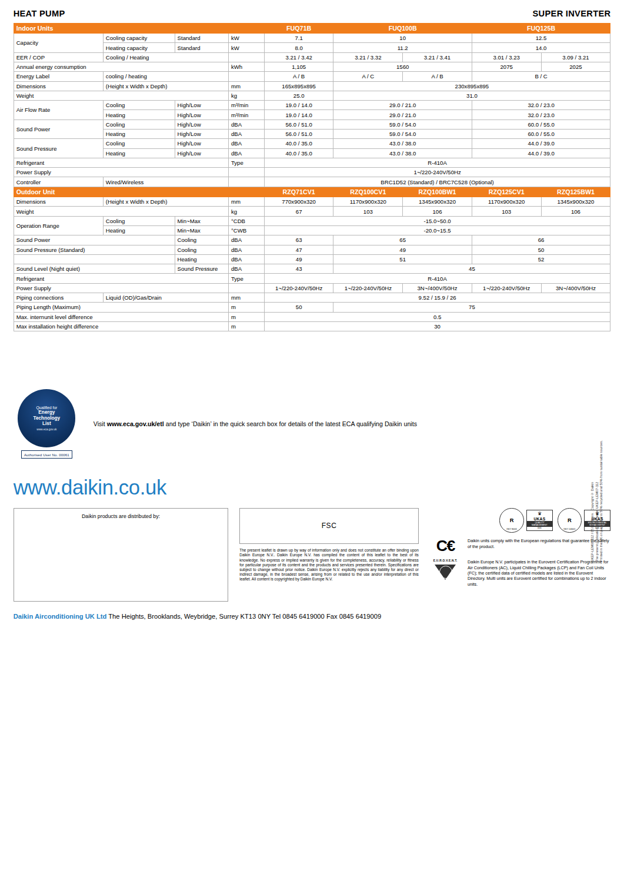HEAT PUMP
SUPER INVERTER
| Indoor Units | FUQ71B | FUQ100B | FUQ125B |
| --- | --- | --- | --- |
| Capacity | Cooling capacity | Standard | kW | 7.1 | 10 | 12.5 |
| Heating capacity | Standard | kW | 8.0 | 11.2 | 14.0 |
| EER / COP | Cooling / Heating | | 3.21 / 3.42 | 3.21 / 3.32 | 3.21 / 3.41 | 3.01 / 3.23 | 3.09 / 3.21 |
| Annual energy consumption | kWh | 1,105 | 1560 | 2075 | 2025 |
| Energy Label | cooling / heating | | A / B | A / C | A / B | B / C |
| Dimensions | (Height x Width x Depth) | mm | 165x895x895 | 230x895x895 |
| Weight | kg | 25.0 | 31.0 |
| Air Flow Rate | Cooling | High/Low | m³/min | 19.0 / 14.0 | 29.0 / 21.0 | 32.0 / 23.0 |
| Heating | High/Low | m³/min | 19.0 / 14.0 | 29.0 / 21.0 | 32.0 / 23.0 |
| Sound Power | Cooling | High/Low | dBA | 56.0 / 51.0 | 59.0 / 54.0 | 60.0 / 55.0 |
| Heating | High/Low | dBA | 56.0 / 51.0 | 59.0 / 54.0 | 60.0 / 55.0 |
| Sound Pressure | Cooling | High/Low | dBA | 40.0 / 35.0 | 43.0 / 38.0 | 44.0 / 39.0 |
| Heating | High/Low | dBA | 40.0 / 35.0 | 43.0 / 38.0 | 44.0 / 39.0 |
| Refrigerant | Type | R-410A |
| Power Supply | | 1~/220-240V/50Hz |
| Controller | Wired/Wireless | | BRC1D52 (Standard) / BRC7C528 (Optional) |
| Outdoor Unit | RZQ71CV1 | RZQ100CV1 | RZQ100BW1 | RZQ125CV1 | RZQ125BW1 |
| Dimensions | (Height x Width x Depth) | mm | 770x900x320 | 1170x900x320 | 1345x900x320 | 1170x900x320 | 1345x900x320 |
| Weight | kg | 67 | 103 | 106 | 103 | 106 |
| Operation Range | Cooling | Min~Max | °CDB | -15.0~50.0 |
| Heating | Min~Max | °CWB | -20.0~15.5 |
| Sound Power | Cooling | dBA | 63 | 65 | 66 |
| Sound Pressure (Standard) | Cooling | dBA | 47 | 49 | 50 |
| | Heating | dBA | 49 | 51 | 52 |
| Sound Level (Night quiet) | Sound Pressure | dBA | 43 | 45 |
| Refrigerant | Type | R-410A |
| Power Supply | | 1~/220-240V/50Hz | 1~/220-240V/50Hz | 3N~/400V/50Hz | 1~/220-240V/50Hz | 3N~/400V/50Hz |
| Piping connections | Liquid (OD)/Gas/Drain | mm | 9.52 / 15.9 / 26 |
| Piping Length (Maximum) | m | 50 | 75 |
| Max. internunit level difference | m | 0.5 |
| Max installation height difference | m | 30 |
Qualified for
Energy
Technology
List
www.eca.gov.uk
Authorised User No. 00061
Visit www.eca.gov.uk/etl and type ‘Daikin’ in the quick search box for details of the latest ECA qualifying Daikin units
www.daikin.co.uk
Daikin products are distributed by:
FSC
The present leaflet is drawn up by way of information only and does not constitute an offer binding upon Daikin Europe N.V.. Daikin Europe N.V. has compiled the content of this leaflet to the best of its knowledge. No express or implied warranty is given for the completeness, accuracy, reliability or fitness for particular purpose of its content and the products and services presented therein. Specifications are subject to change without prior notice. Daikin Europe N.V. explicitly rejects any liability for any direct or indirect damage, in the broadest sense, arising from or related to the use and/or interpretation of this leaflet. All content is copyrighted by Daikin Europe N.V.
RISO 9001
♛
UKAS
QUALITY MANAGEMENT
001
RISO 14001
♛
UKAS
ENVIRONMENTAL MANAGEMENT
001
C€
Daikin units comply with the European regulations that guarantee the safety of the product.
E.U.R.O.V.E.N.T.
Daikin Europe N.V. participates in the Eurovent Certification Programme for Air Conditioners (AC), Liquid Chilling Packages (LCP) and Fan Coil Units (FC); the certified data of certified models are listed in the Eurovent Directory. Multi units are Eurovent certified for combinations up to 2 indoor units.
Daikin Airconditioning UK Ltd The Heights, Brooklands, Weybridge, Surrey KT13 0NY Tel 0845 6419000 Fax 0845 6419009
UKEP-LEM08-112 / 05.08 / Swim . Copyright © Daikin
The present publication supersedes UKEP-LEM07-112
Printed in the UK on paper that is 50% recycled and 50% from sustainable sources.